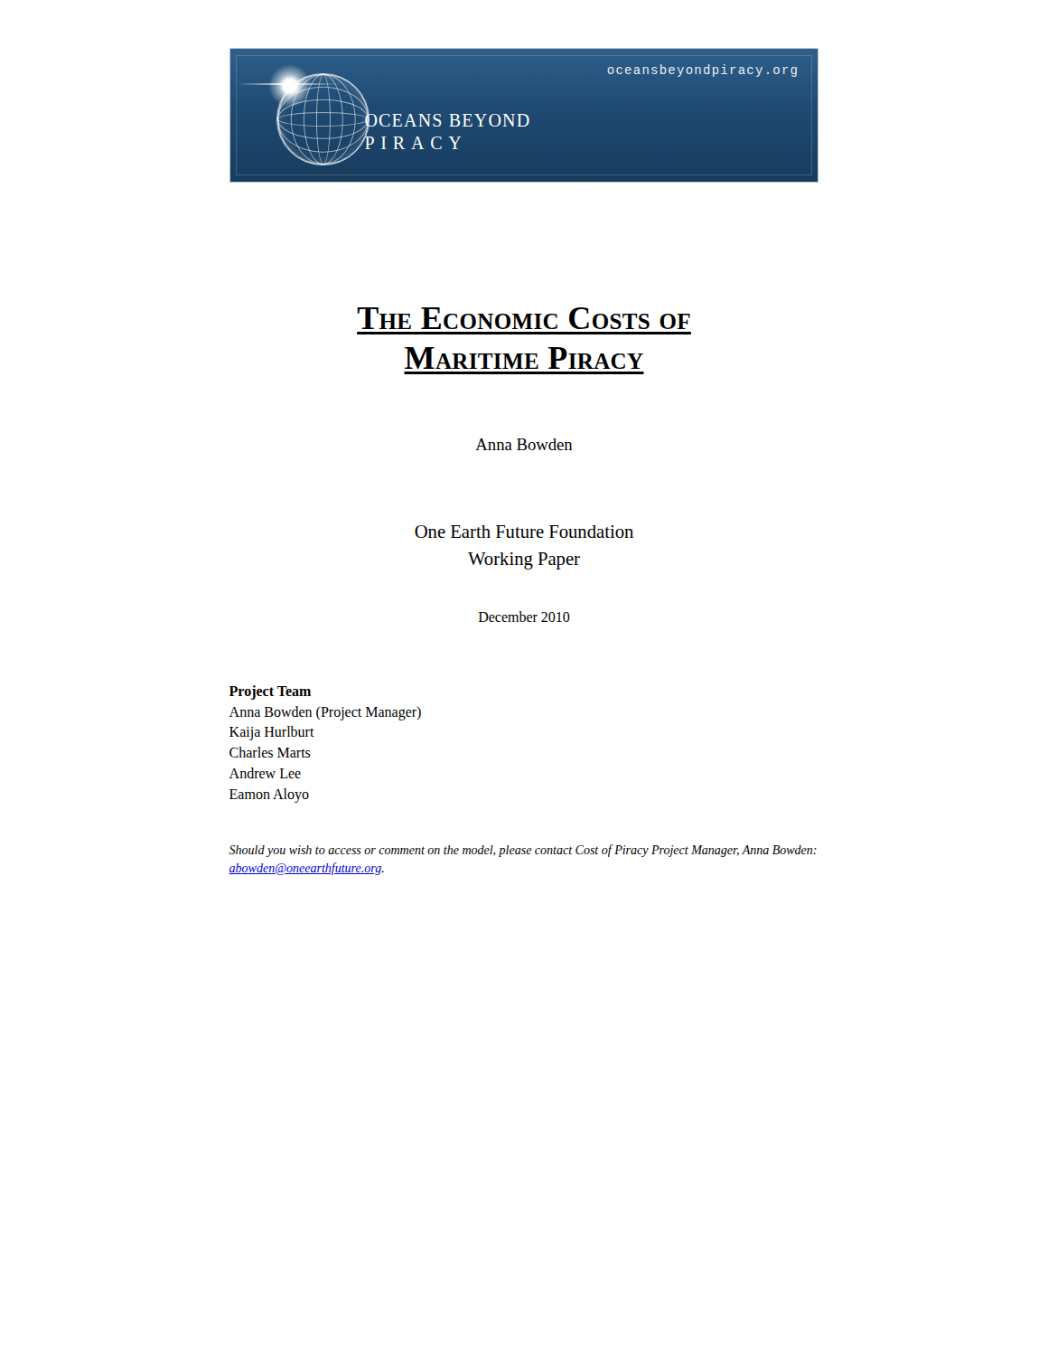oceansbeyondpiracy.org
OCEANS BEYOND
PIRACY
The Economic Costs of
Maritime Piracy
Anna Bowden
One Earth Future Foundation
Working Paper
December 2010
Project Team
Anna Bowden (Project Manager)
Kaija Hurlburt
Charles Marts
Andrew Lee
Eamon Aloyo
Should you wish to access or comment on the model, please contact Cost of Piracy Project Manager, Anna Bowden: abowden@oneearthfuture.org.